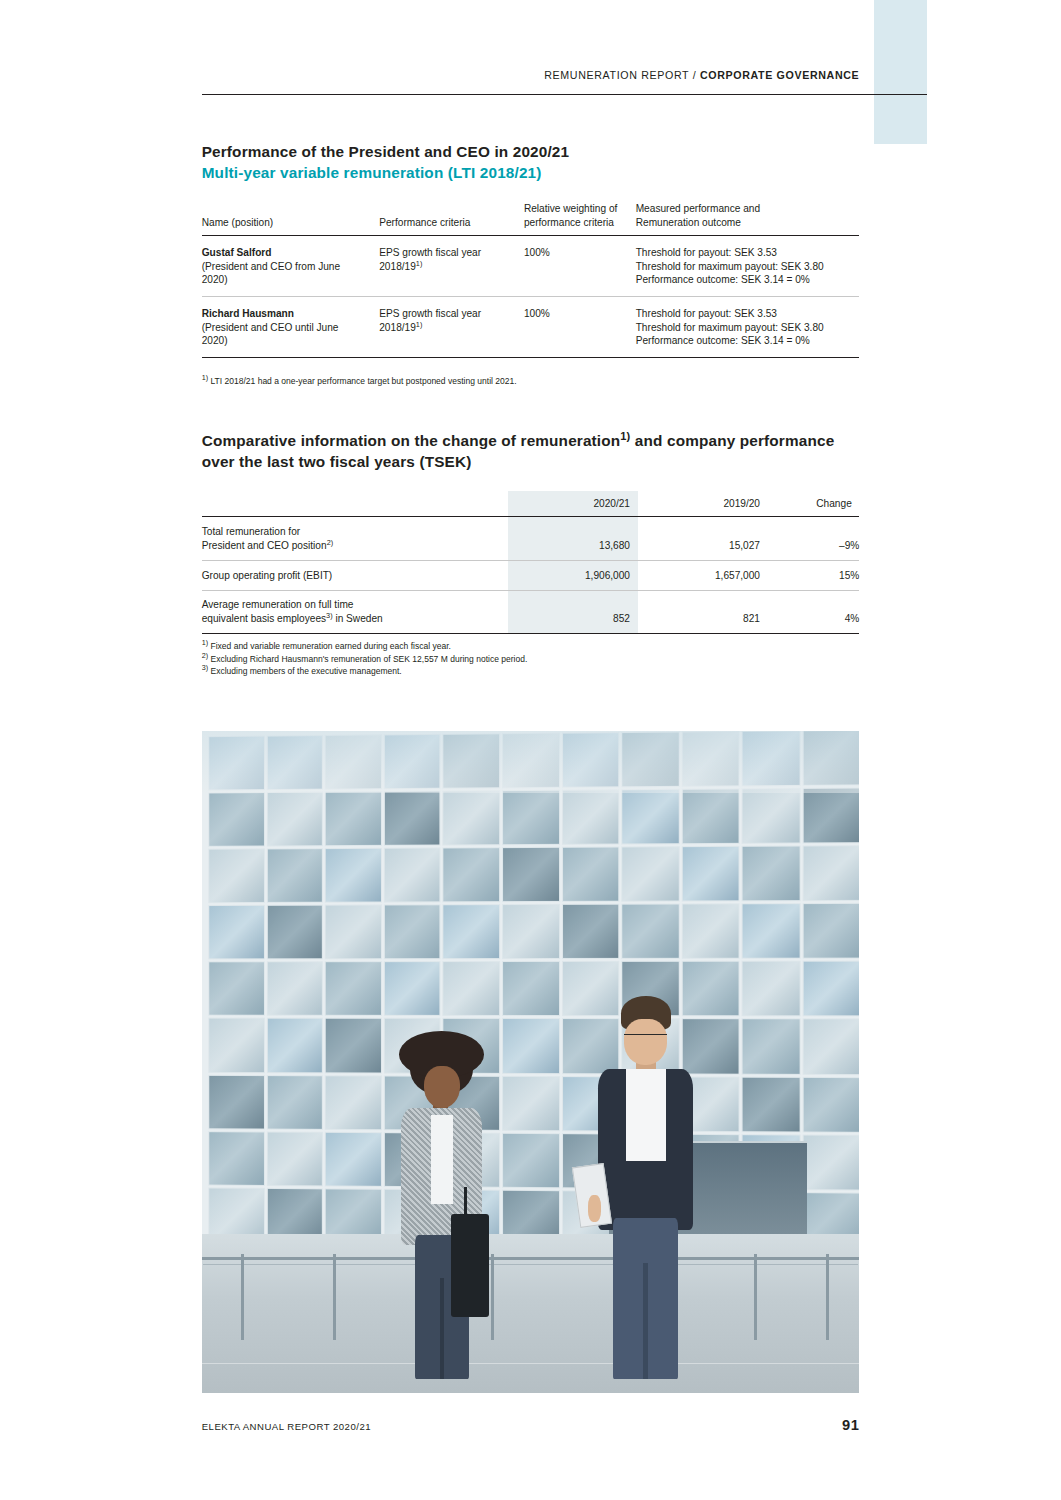REMUNERATION REPORT / CORPORATE GOVERNANCE
Performance of the President and CEO in 2020/21
Multi-year variable remuneration (LTI 2018/21)
| Name (position) | Performance criteria | Relative weighting of performance criteria | Measured performance and Remuneration outcome |
| --- | --- | --- | --- |
| Gustaf Salford (President and CEO from June 2020) | EPS growth fiscal year 2018/19 1) | 100% | Threshold for payout: SEK 3.53 Threshold for maximum payout: SEK 3.80 Performance outcome: SEK 3.14 = 0% |
| Richard Hausmann (President and CEO until June 2020) | EPS growth fiscal year 2018/19 1) | 100% | Threshold for payout: SEK 3.53 Threshold for maximum payout: SEK 3.80 Performance outcome: SEK 3.14 = 0% |
1) LTI 2018/21 had a one-year performance target but postponed vesting until 2021.
Comparative information on the change of remuneration1) and company performance
over the last two fiscal years (TSEK)
| | 2020/21 | 2019/20 | Change |
| --- | --- | --- | --- |
| Total remuneration for President and CEO position 2) | 13,680 | 15,027 | –9% |
| Group operating profit (EBIT) | 1,906,000 | 1,657,000 | 15% |
| Average remuneration on full time equivalent basis employees 3) in Sweden | 852 | 821 | 4% |
1) Fixed and variable remuneration earned during each fiscal year.
2) Excluding Richard Hausmann's remuneration of SEK 12,557 M during notice period.
3) Excluding members of the executive management.
ELEKTA ANNUAL REPORT 2020/21 91